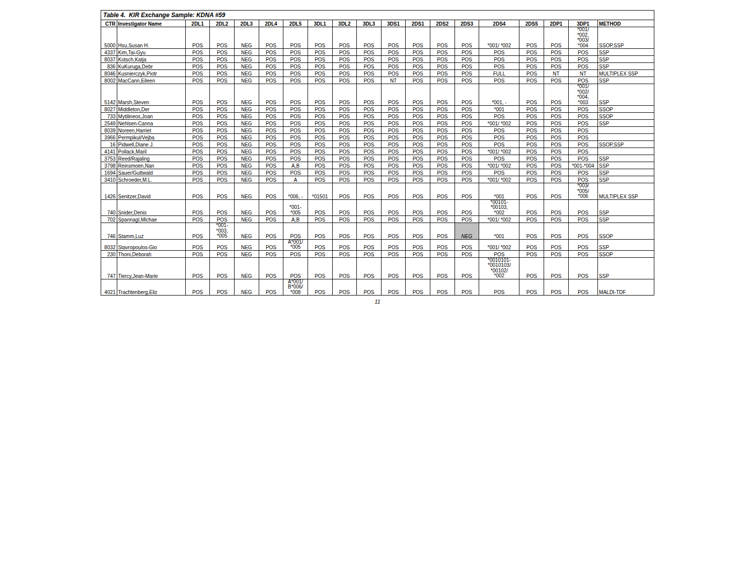Table 4. KIR Exchange Sample: KDNA #59
| CTR | Investigator Name | 2DL1 | 2DL2 | 2DL3 | 2DL4 | 2DL5 | 3DL1 | 3DL2 | 3DL3 | 3DS1 | 2DS1 | 2DS2 | 2DS3 | 2DS4 | 2DS5 | 2DP1 | 3DP1 | METHOD |
| --- | --- | --- | --- | --- | --- | --- | --- | --- | --- | --- | --- | --- | --- | --- | --- | --- | --- | --- |
| 5000 | Hsu,Susan H. | POS | POS | NEG | POS | POS | POS | POS | POS | POS | POS | POS | POS | *001/ *002 | POS | POS | *001/ *002, *003/ *004 | SSOP,SSP |
| 4337 | Kim,Tai-Gyu | POS | POS | NEG | POS | POS | POS | POS | POS | POS | POS | POS | POS | POS | POS | POS | POS | SSP |
| 8037 | Kotsch,Katja | POS | POS | NEG | POS | POS | POS | POS | POS | POS | POS | POS | POS | POS | POS | POS | POS | SSP |
| 836 | KuKuruga,Debr | POS | POS | NEG | POS | POS | POS | POS | POS | POS | POS | POS | POS | POS | POS | POS | POS | SSP |
| 8046 | Kusnierczyk,Piotr | POS | POS | NEG | POS | POS | POS | POS | POS | POS | POS | POS | POS | FULL | POS | NT | NT | MULTIPLEX SSP |
| 8002 | MacCann,Eileen | POS | POS | NEG | POS | POS | POS | POS | POS | NT | POS | POS | POS | POS | POS | POS | POS | SSP |
| 5142 | Marsh,Steven | POS | POS | NEG | POS | POS | POS | POS | POS | POS | POS | POS | POS | *001, - | POS | POS | *001/ *002/ *004, *003 | SSP |
| 8027 | Middleton,Der | POS | POS | NEG | POS | POS | POS | POS | POS | POS | POS | POS | POS | *001 | POS | POS | POS | SSOP |
| 733 | Mytilineos,Joan | POS | POS | NEG | POS | POS | POS | POS | POS | POS | POS | POS | POS | POS | POS | POS | POS | SSOP |
| 2549 | Nehlsen-Canna | POS | POS | NEG | POS | POS | POS | POS | POS | POS | POS | POS | POS | *001/ *002 | POS | POS | POS | SSP |
| 8039 | Noreen,Harriet | POS | POS | NEG | POS | POS | POS | POS | POS | POS | POS | POS | POS | POS | POS | POS | POS | |
| 3966 | Permpikul/Vejba | POS | POS | NEG | POS | POS | POS | POS | POS | POS | POS | POS | POS | POS | POS | POS | POS | |
| 16 | Pidwell,Diane J. | POS | POS | NEG | POS | POS | POS | POS | POS | POS | POS | POS | POS | POS | POS | POS | POS | SSOP,SSP |
| 4141 | Pollack,Maril | POS | POS | NEG | POS | POS | POS | POS | POS | POS | POS | POS | POS | *001/ *002 | POS | POS | POS | |
| 3753 | Reed/Rajaling | POS | POS | NEG | POS | POS | POS | POS | POS | POS | POS | POS | POS | POS | POS | POS | POS | SSP |
| 3798 | Reinsmoen,Nan | POS | POS | NEG | POS | A,B | POS | POS | POS | POS | POS | POS | POS | *001/ *002 | POS | POS | *001-*004 | SSP |
| 1694 | Sauer/Guttwald | POS | POS | NEG | POS | POS | POS | POS | POS | POS | POS | POS | POS | POS | POS | POS | POS | SSP |
| 3410 | Schroeder,M.L. | POS | POS | NEG | POS | A | POS | POS | POS | POS | POS | POS | POS | *001/ *002 | POS | POS | POS | SSP |
| 1426 | Senitzer,David | POS | POS | NEG | POS | *006, - | *01501 | POS | POS | POS | POS | POS | POS | *001 | POS | POS | *003/ *005/ *006 | MULTIPLEX SSP |
| 740 | Snider,Denis | POS | POS | NEG | POS | *001- *005 | POS | POS | POS | POS | POS | POS | POS | *00101- *00103, *002 | POS | POS | POS | SSP |
| 702 | Spannagl,Michae | POS | POS | NEG | POS | A,B | POS | POS | POS | POS | POS | POS | POS | *001/ *002 | POS | POS | POS | SSP |
| 746 | Stamm,Luz | POS | *001- *003, *005 | NEG | POS | POS | POS | POS | POS | POS | POS | POS | NEG | *001 | POS | POS | POS | SSOP |
| 8032 | Stavropoulos-Gio | POS | POS | NEG | POS | A*001/ *005 | POS | POS | POS | POS | POS | POS | POS | *001/ *002 | POS | POS | POS | SSP |
| 230 | Thoni,Deborah | POS | POS | NEG | POS | POS | POS | POS | POS | POS | POS | POS | POS | POS | POS | POS | POS | SSOP |
| 747 | Tiercy,Jean-Marie | POS | POS | NEG | POS | POS | POS | POS | POS | POS | POS | POS | POS | *0010101- *0010103/ *00102/ *002 | POS | POS | POS | SSP |
| 4021 | Trachtenberg,Eliz | POS | POS | NEG | POS | A*001/ B*006/ *008 | POS | POS | POS | POS | POS | POS | POS | POS | POS | POS | POS | MALDI-TDF |
11